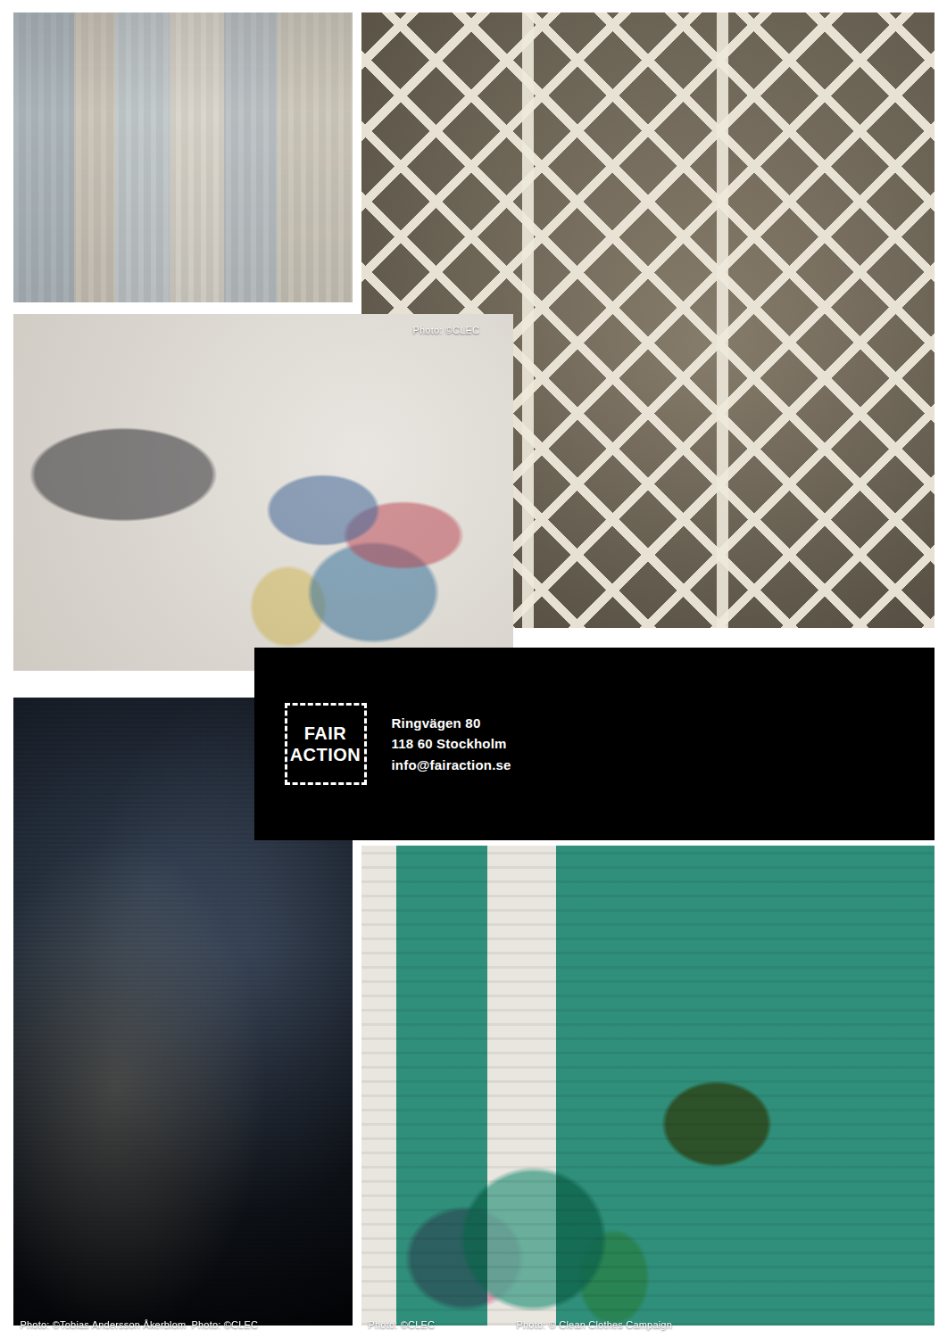FAIR ACTION
Ringvägen 80
118 60 Stockholm
info@fairaction.se
Photo: ©CLEC
Photo: ©CLEC
Photo: © Clean Clothes Campaign
Photo: ©Tobias Andersson Åkerblom
Photo: ©CLEC